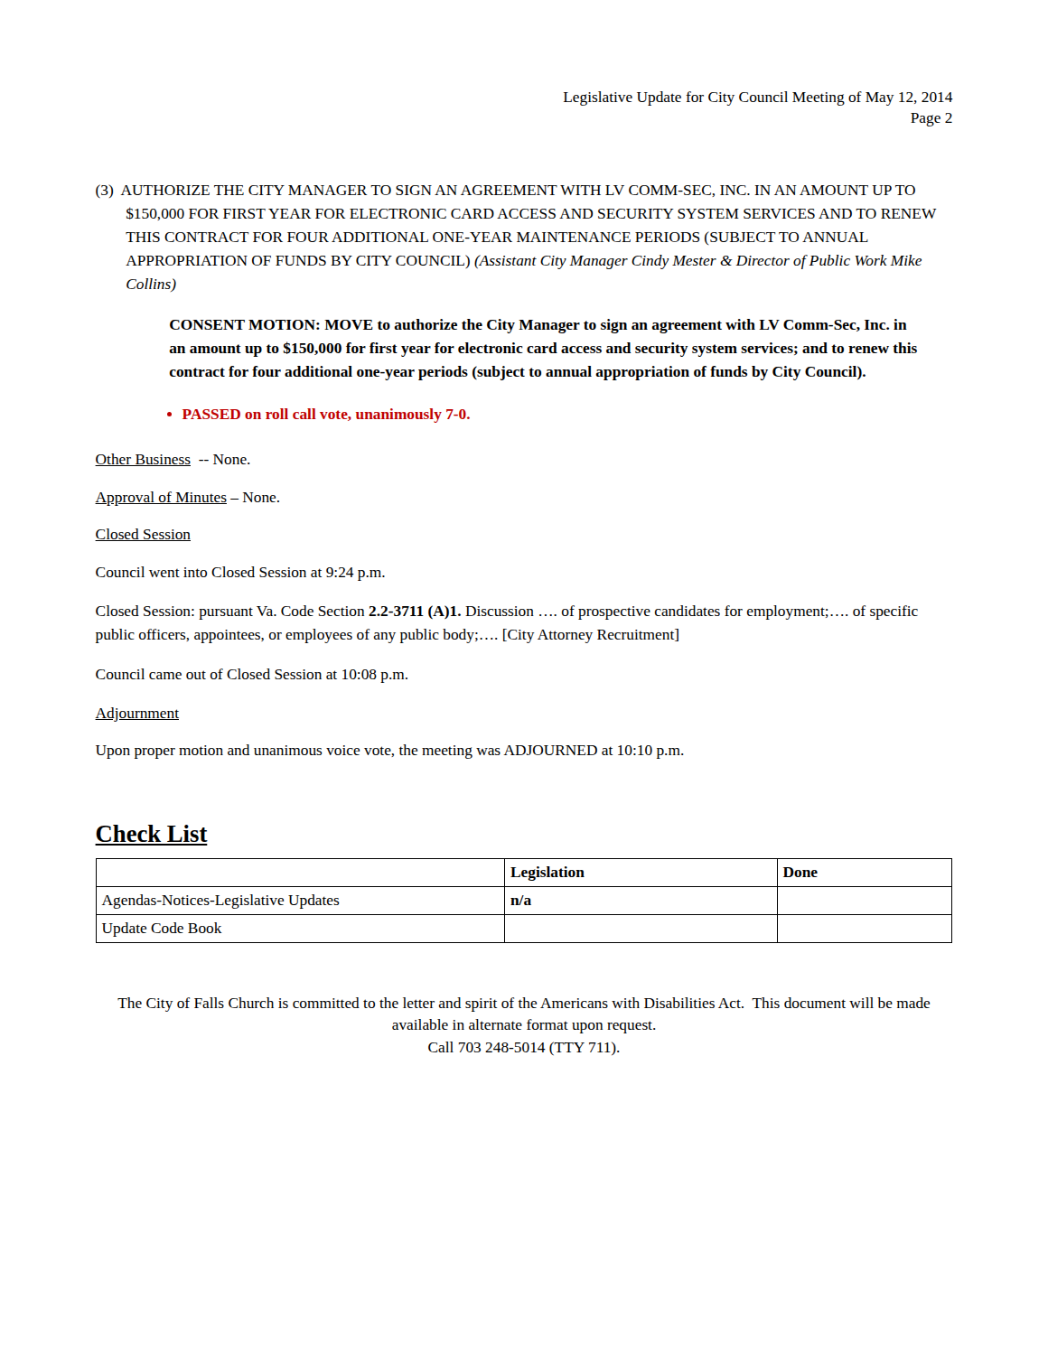Legislative Update for City Council Meeting of May 12, 2014
Page 2
(3) Authorize the City Manager to sign an agreement with LV Comm-Sec, Inc. in an amount up to $150,000 for first year for electronic card access and security system services and to renew this contract for four additional one-year maintenance periods (subject to annual appropriation of funds by City Council) (Assistant City Manager Cindy Mester & Director of Public Work Mike Collins)
CONSENT MOTION: MOVE to authorize the City Manager to sign an agreement with LV Comm-Sec, Inc. in an amount up to $150,000 for first year for electronic card access and security system services; and to renew this contract for four additional one-year periods (subject to annual appropriation of funds by City Council).
PASSED on roll call vote, unanimously 7-0.
Other Business -- None.
Approval of Minutes – None.
Closed Session
Council went into Closed Session at 9:24 p.m.
Closed Session: pursuant Va. Code Section 2.2-3711 (A)1. Discussion …. of prospective candidates for employment;…. of specific public officers, appointees, or employees of any public body;…. [City Attorney Recruitment]
Council came out of Closed Session at 10:08 p.m.
Adjournment
Upon proper motion and unanimous voice vote, the meeting was ADJOURNED at 10:10 p.m.
Check List
| | Legislation | Done |
| Agendas-Notices-Legislative Updates | n/a | |
| Update Code Book | | |
The City of Falls Church is committed to the letter and spirit of the Americans with Disabilities Act. This document will be made available in alternate format upon request.
Call 703 248-5014 (TTY 711).